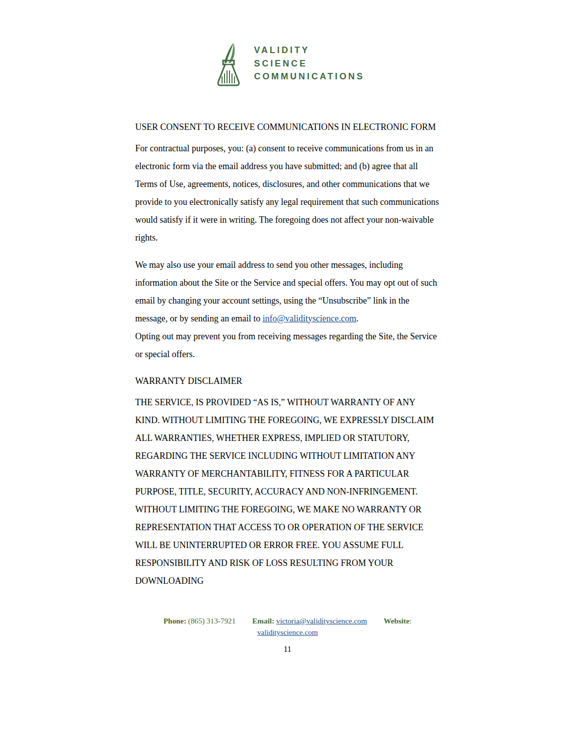VALIDITY
SCIENCE
COMMUNICATIONS
USER CONSENT TO RECEIVE COMMUNICATIONS IN ELECTRONIC FORM
For contractual purposes, you: (a) consent to receive communications from us in an electronic form via the email address you have submitted; and (b) agree that all Terms of Use, agreements, notices, disclosures, and other communications that we provide to you electronically satisfy any legal requirement that such communications would satisfy if it were in writing. The foregoing does not affect your non-waivable rights.
We may also use your email address to send you other messages, including information about the Site or the Service and special offers. You may opt out of such email by changing your account settings, using the “Unsubscribe” link in the message, or by sending an email to info@validityscience.com.
Opting out may prevent you from receiving messages regarding the Site, the Service or special offers.
WARRANTY DISCLAIMER
THE SERVICE, IS PROVIDED “AS IS,” WITHOUT WARRANTY OF ANY KIND. WITHOUT LIMITING THE FOREGOING, WE EXPRESSLY DISCLAIM ALL WARRANTIES, WHETHER EXPRESS, IMPLIED OR STATUTORY, REGARDING THE SERVICE INCLUDING WITHOUT LIMITATION ANY WARRANTY OF MERCHANTABILITY, FITNESS FOR A PARTICULAR PURPOSE, TITLE, SECURITY, ACCURACY AND NON-INFRINGEMENT. WITHOUT LIMITING THE FOREGOING, WE MAKE NO WARRANTY OR REPRESENTATION THAT ACCESS TO OR OPERATION OF THE SERVICE WILL BE UNINTERRUPTED OR ERROR FREE. YOU ASSUME FULL RESPONSIBILITY AND RISK OF LOSS RESULTING FROM YOUR DOWNLOADING
Phone: (865) 313-7921 Email: victoria@validityscience.com Website: validityscience.com
11